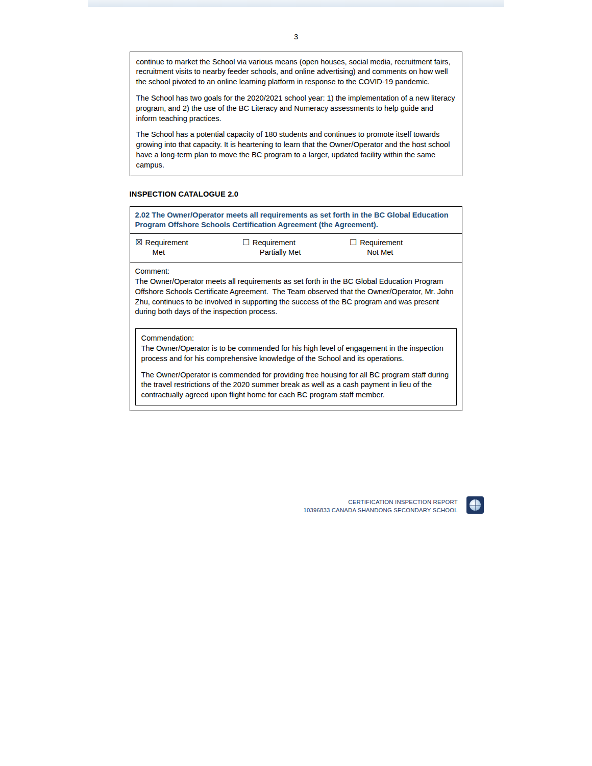3
continue to market the School via various means (open houses, social media, recruitment fairs, recruitment visits to nearby feeder schools, and online advertising) and comments on how well the school pivoted to an online learning platform in response to the COVID-19 pandemic.
The School has two goals for the 2020/2021 school year: 1) the implementation of a new literacy program, and 2) the use of the BC Literacy and Numeracy assessments to help guide and inform teaching practices.
The School has a potential capacity of 180 students and continues to promote itself towards growing into that capacity. It is heartening to learn that the Owner/Operator and the host school have a long-term plan to move the BC program to a larger, updated facility within the same campus.
INSPECTION CATALOGUE 2.0
2.02 The Owner/Operator meets all requirements as set forth in the BC Global Education Program Offshore Schools Certification Agreement (the Agreement).
☒ Requirement
Met
☐ Requirement
Partially Met
☐ Requirement
Not Met
Comment:
The Owner/Operator meets all requirements as set forth in the BC Global Education Program Offshore Schools Certificate Agreement. The Team observed that the Owner/Operator, Mr. John Zhu, continues to be involved in supporting the success of the BC program and was present during both days of the inspection process.
Commendation:
The Owner/Operator is to be commended for his high level of engagement in the inspection process and for his comprehensive knowledge of the School and its operations.
The Owner/Operator is commended for providing free housing for all BC program staff during the travel restrictions of the 2020 summer break as well as a cash payment in lieu of the contractually agreed upon flight home for each BC program staff member.
CERTIFICATION INSPECTION REPORT
10396833 CANADA SHANDONG SECONDARY SCHOOL